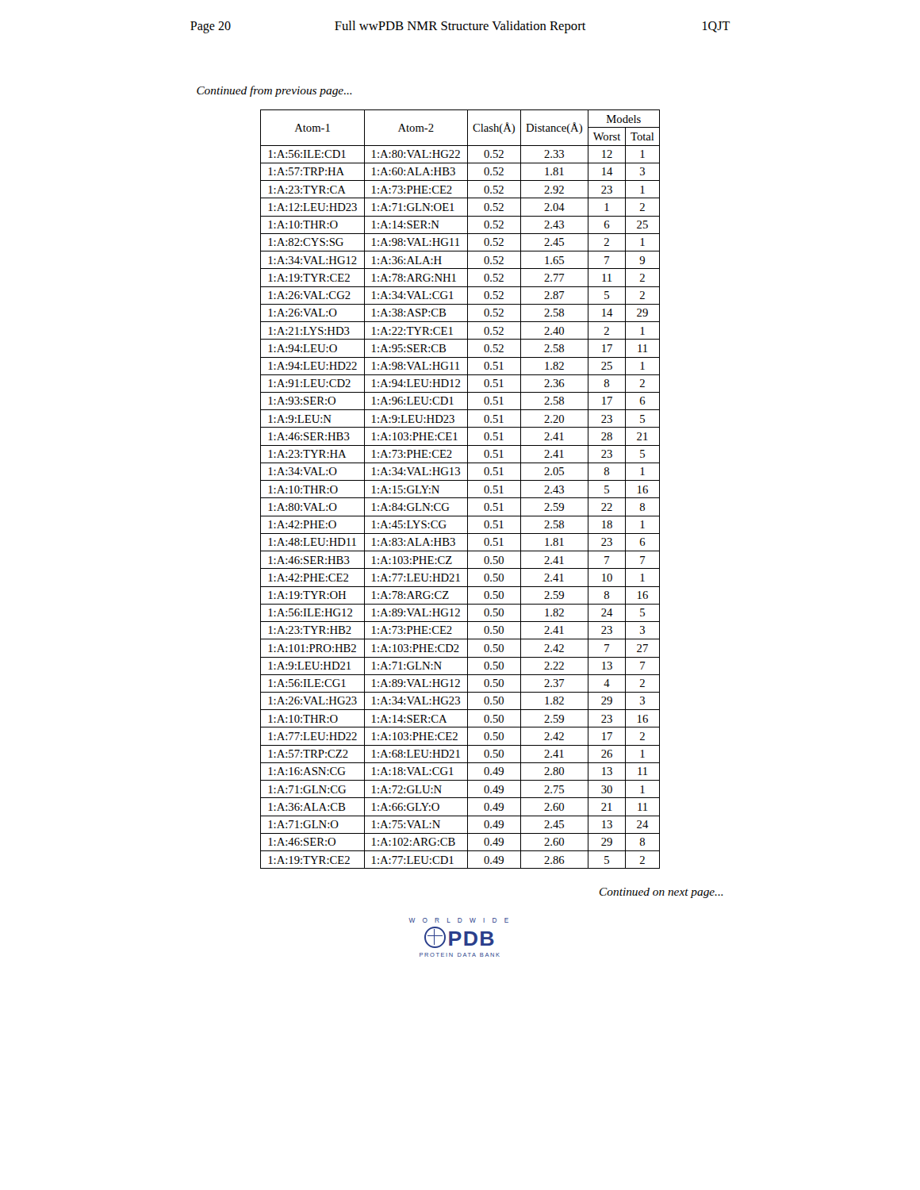Page 20
Full wwPDB NMR Structure Validation Report
1QJT
Continued from previous page...
| Atom-1 | Atom-2 | Clash(Å) | Distance(Å) | Models |
| --- | --- | --- | --- | --- |
| Worst | Total |
| 1:A:56:ILE:CD1 | 1:A:80:VAL:HG22 | 0.52 | 2.33 | 12 | 1 |
| 1:A:57:TRP:HA | 1:A:60:ALA:HB3 | 0.52 | 1.81 | 14 | 3 |
| 1:A:23:TYR:CA | 1:A:73:PHE:CE2 | 0.52 | 2.92 | 23 | 1 |
| 1:A:12:LEU:HD23 | 1:A:71:GLN:OE1 | 0.52 | 2.04 | 1 | 2 |
| 1:A:10:THR:O | 1:A:14:SER:N | 0.52 | 2.43 | 6 | 25 |
| 1:A:82:CYS:SG | 1:A:98:VAL:HG11 | 0.52 | 2.45 | 2 | 1 |
| 1:A:34:VAL:HG12 | 1:A:36:ALA:H | 0.52 | 1.65 | 7 | 9 |
| 1:A:19:TYR:CE2 | 1:A:78:ARG:NH1 | 0.52 | 2.77 | 11 | 2 |
| 1:A:26:VAL:CG2 | 1:A:34:VAL:CG1 | 0.52 | 2.87 | 5 | 2 |
| 1:A:26:VAL:O | 1:A:38:ASP:CB | 0.52 | 2.58 | 14 | 29 |
| 1:A:21:LYS:HD3 | 1:A:22:TYR:CE1 | 0.52 | 2.40 | 2 | 1 |
| 1:A:94:LEU:O | 1:A:95:SER:CB | 0.52 | 2.58 | 17 | 11 |
| 1:A:94:LEU:HD22 | 1:A:98:VAL:HG11 | 0.51 | 1.82 | 25 | 1 |
| 1:A:91:LEU:CD2 | 1:A:94:LEU:HD12 | 0.51 | 2.36 | 8 | 2 |
| 1:A:93:SER:O | 1:A:96:LEU:CD1 | 0.51 | 2.58 | 17 | 6 |
| 1:A:9:LEU:N | 1:A:9:LEU:HD23 | 0.51 | 2.20 | 23 | 5 |
| 1:A:46:SER:HB3 | 1:A:103:PHE:CE1 | 0.51 | 2.41 | 28 | 21 |
| 1:A:23:TYR:HA | 1:A:73:PHE:CE2 | 0.51 | 2.41 | 23 | 5 |
| 1:A:34:VAL:O | 1:A:34:VAL:HG13 | 0.51 | 2.05 | 8 | 1 |
| 1:A:10:THR:O | 1:A:15:GLY:N | 0.51 | 2.43 | 5 | 16 |
| 1:A:80:VAL:O | 1:A:84:GLN:CG | 0.51 | 2.59 | 22 | 8 |
| 1:A:42:PHE:O | 1:A:45:LYS:CG | 0.51 | 2.58 | 18 | 1 |
| 1:A:48:LEU:HD11 | 1:A:83:ALA:HB3 | 0.51 | 1.81 | 23 | 6 |
| 1:A:46:SER:HB3 | 1:A:103:PHE:CZ | 0.50 | 2.41 | 7 | 7 |
| 1:A:42:PHE:CE2 | 1:A:77:LEU:HD21 | 0.50 | 2.41 | 10 | 1 |
| 1:A:19:TYR:OH | 1:A:78:ARG:CZ | 0.50 | 2.59 | 8 | 16 |
| 1:A:56:ILE:HG12 | 1:A:89:VAL:HG12 | 0.50 | 1.82 | 24 | 5 |
| 1:A:23:TYR:HB2 | 1:A:73:PHE:CE2 | 0.50 | 2.41 | 23 | 3 |
| 1:A:101:PRO:HB2 | 1:A:103:PHE:CD2 | 0.50 | 2.42 | 7 | 27 |
| 1:A:9:LEU:HD21 | 1:A:71:GLN:N | 0.50 | 2.22 | 13 | 7 |
| 1:A:56:ILE:CG1 | 1:A:89:VAL:HG12 | 0.50 | 2.37 | 4 | 2 |
| 1:A:26:VAL:HG23 | 1:A:34:VAL:HG23 | 0.50 | 1.82 | 29 | 3 |
| 1:A:10:THR:O | 1:A:14:SER:CA | 0.50 | 2.59 | 23 | 16 |
| 1:A:77:LEU:HD22 | 1:A:103:PHE:CE2 | 0.50 | 2.42 | 17 | 2 |
| 1:A:57:TRP:CZ2 | 1:A:68:LEU:HD21 | 0.50 | 2.41 | 26 | 1 |
| 1:A:16:ASN:CG | 1:A:18:VAL:CG1 | 0.49 | 2.80 | 13 | 11 |
| 1:A:71:GLN:CG | 1:A:72:GLU:N | 0.49 | 2.75 | 30 | 1 |
| 1:A:36:ALA:CB | 1:A:66:GLY:O | 0.49 | 2.60 | 21 | 11 |
| 1:A:71:GLN:O | 1:A:75:VAL:N | 0.49 | 2.45 | 13 | 24 |
| 1:A:46:SER:O | 1:A:102:ARG:CB | 0.49 | 2.60 | 29 | 8 |
| 1:A:19:TYR:CE2 | 1:A:77:LEU:CD1 | 0.49 | 2.86 | 5 | 2 |
Continued on next page...
W O R L D W I D E
PDB
PROTEIN DATA BANK